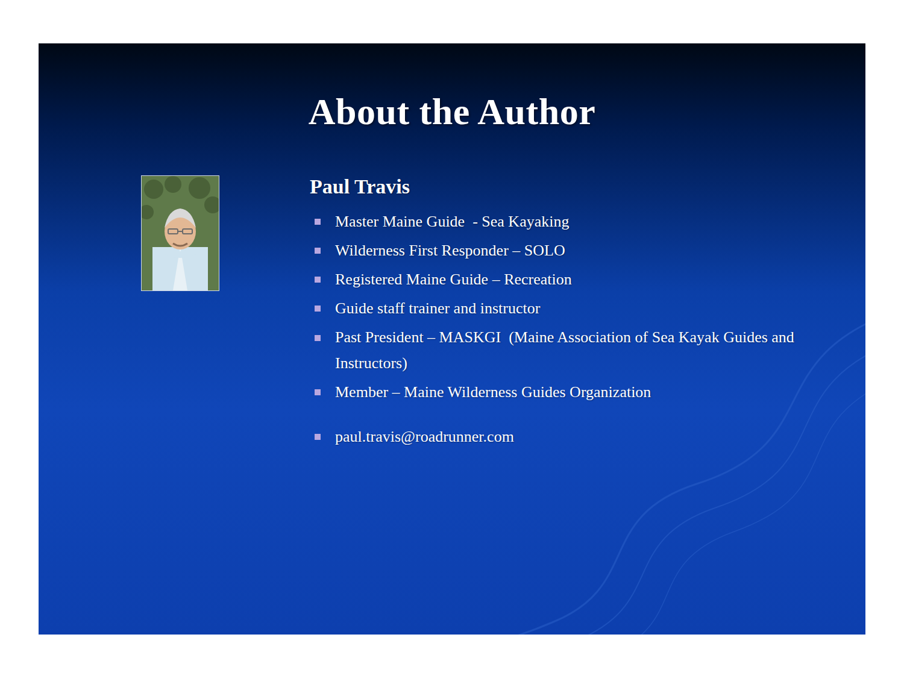About the Author
Paul Travis
Master Maine Guide - Sea Kayaking
Wilderness First Responder – SOLO
Registered Maine Guide – Recreation
Guide staff trainer and instructor
Past President – MASKGI (Maine Association of Sea Kayak Guides and Instructors)
Member – Maine Wilderness Guides Organization
paul.travis@roadrunner.com